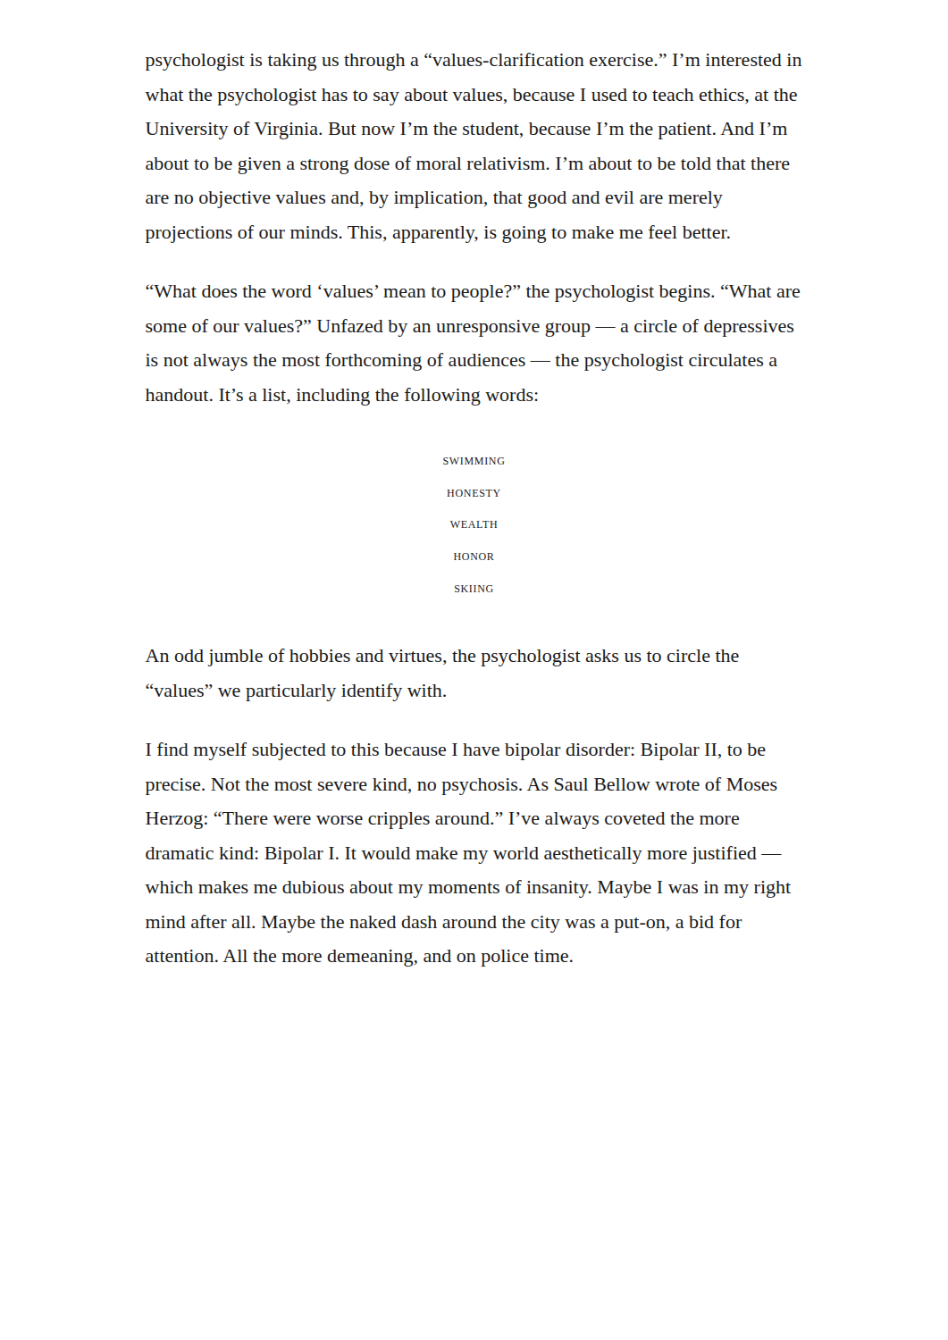psychologist is taking us through a “values-clarification exercise.” I’m interested in what the psychologist has to say about values, because I used to teach ethics, at the University of Virginia. But now I’m the student, because I’m the patient. And I’m about to be given a strong dose of moral relativism. I’m about to be told that there are no objective values and, by implication, that good and evil are merely projections of our minds. This, apparently, is going to make me feel better.
“What does the word ‘values’ mean to people?” the psychologist begins. “What are some of our values?” Unfazed by an unresponsive group — a circle of depressives is not always the most forthcoming of audiences — the psychologist circulates a handout. It’s a list, including the following words:
Swimming
Honesty
Wealth
Honor
Skiing
An odd jumble of hobbies and virtues, the psychologist asks us to circle the “values” we particularly identify with.
I find myself subjected to this because I have bipolar disorder: Bipolar II, to be precise. Not the most severe kind, no psychosis. As Saul Bellow wrote of Moses Herzog: “There were worse cripples around.” I’ve always coveted the more dramatic kind: Bipolar I. It would make my world aesthetically more justified — which makes me dubious about my moments of insanity. Maybe I was in my right mind after all. Maybe the naked dash around the city was a put-on, a bid for attention. All the more demeaning, and on police time.